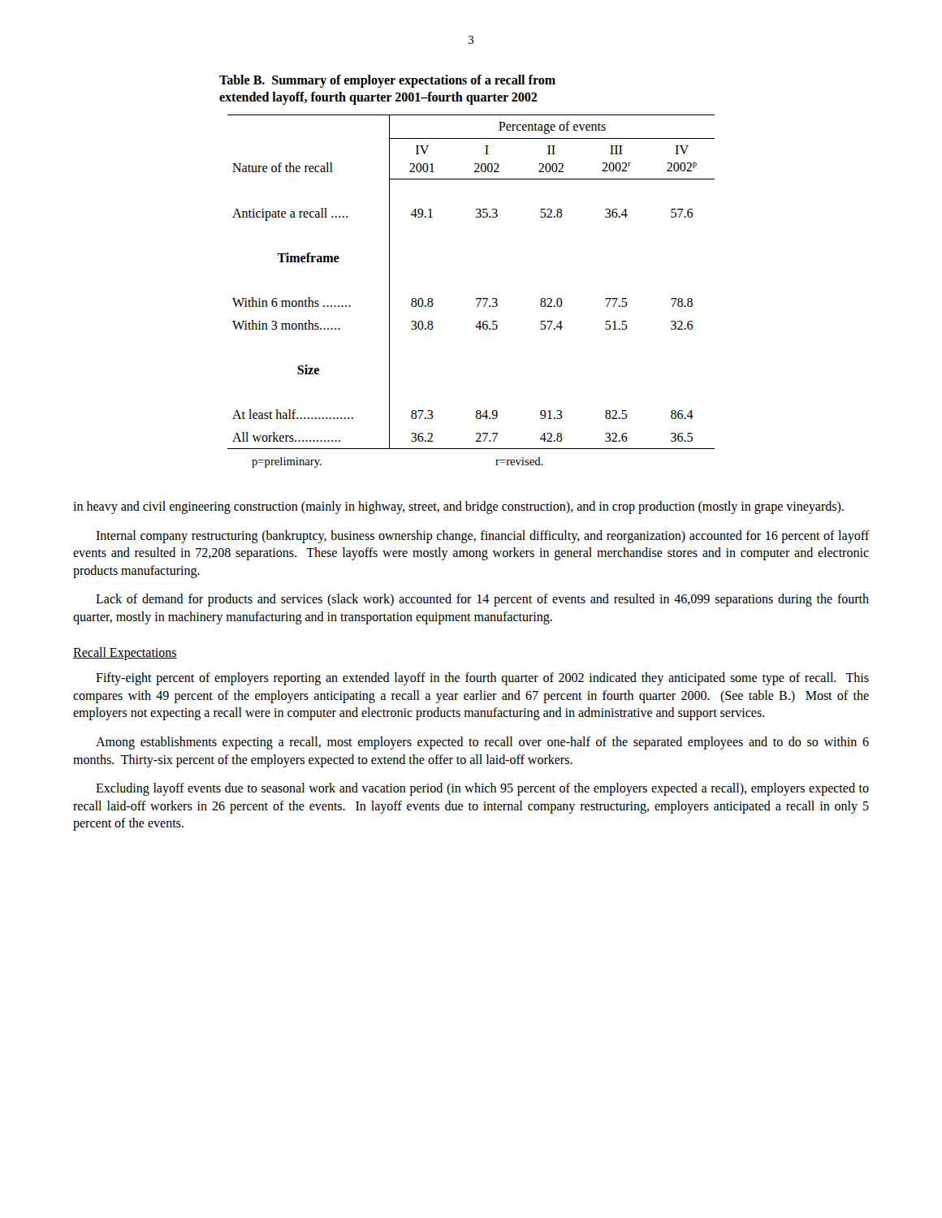3
Table B. Summary of employer expectations of a recall from
extended layoff, fourth quarter 2001–fourth quarter 2002
| Nature of the recall | Percentage of events |
| --- | --- |
| IV 2001 | I 2002 | II 2002 | III 2002 r | IV 2002 p |
| Anticipate a recall ..... | 49.1 | 35.3 | 52.8 | 36.4 | 57.6 |
| Timeframe | | | | | |
| Within 6 months ........ | 80.8 | 77.3 | 82.0 | 77.5 | 78.8 |
| Within 3 months ...... | 30.8 | 46.5 | 57.4 | 51.5 | 32.6 |
| Size | | | | | |
| At least half ................ | 87.3 | 84.9 | 91.3 | 82.5 | 86.4 |
| All workers ............. | 36.2 | 27.7 | 42.8 | 32.6 | 36.5 |
p=preliminary.
r=revised.
in heavy and civil engineering construction (mainly in highway, street, and bridge construction), and in crop production (mostly in grape vineyards).
Internal company restructuring (bankruptcy, business ownership change, financial difficulty, and reorganization) accounted for 16 percent of layoff events and resulted in 72,208 separations. These layoffs were mostly among workers in general merchandise stores and in computer and electronic products manufacturing.
Lack of demand for products and services (slack work) accounted for 14 percent of events and resulted in 46,099 separations during the fourth quarter, mostly in machinery manufacturing and in transportation equipment manufacturing.
Recall Expectations
Fifty-eight percent of employers reporting an extended layoff in the fourth quarter of 2002 indicated they anticipated some type of recall. This compares with 49 percent of the employers anticipating a recall a year earlier and 67 percent in fourth quarter 2000. (See table B.) Most of the employers not expecting a recall were in computer and electronic products manufacturing and in administrative and support services.
Among establishments expecting a recall, most employers expected to recall over one-half of the separated employees and to do so within 6 months. Thirty-six percent of the employers expected to extend the offer to all laid-off workers.
Excluding layoff events due to seasonal work and vacation period (in which 95 percent of the employers expected a recall), employers expected to recall laid-off workers in 26 percent of the events. In layoff events due to internal company restructuring, employers anticipated a recall in only 5 percent of the events.